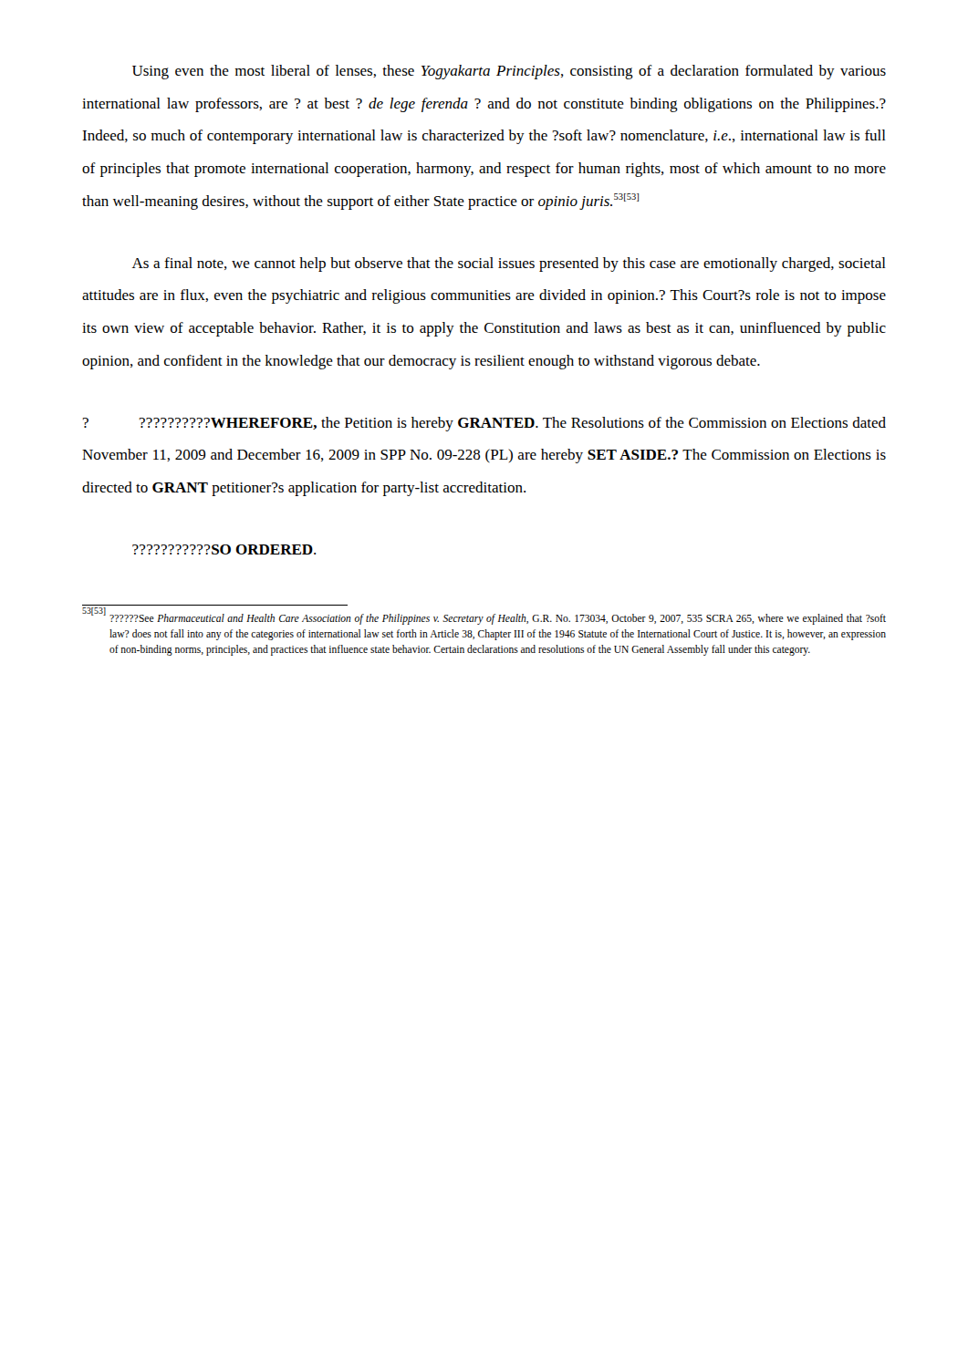Using even the most liberal of lenses, these Yogyakarta Principles, consisting of a declaration formulated by various international law professors, are ? at best ? de lege ferenda ? and do not constitute binding obligations on the Philippines.? Indeed, so much of contemporary international law is characterized by the ?soft law? nomenclature, i.e., international law is full of principles that promote international cooperation, harmony, and respect for human rights, most of which amount to no more than well-meaning desires, without the support of either State practice or opinio juris.53[53]
As a final note, we cannot help but observe that the social issues presented by this case are emotionally charged, societal attitudes are in flux, even the psychiatric and religious communities are divided in opinion.? This Court?s role is not to impose its own view of acceptable behavior. Rather, it is to apply the Constitution and laws as best as it can, uninfluenced by public opinion, and confident in the knowledge that our democracy is resilient enough to withstand vigorous debate.
? ??????????WHEREFORE, the Petition is hereby GRANTED. The Resolutions of the Commission on Elections dated November 11, 2009 and December 16, 2009 in SPP No. 09-228 (PL) are hereby SET ASIDE.? The Commission on Elections is directed to GRANT petitioner?s application for party-list accreditation.
???????????SO ORDERED.
53[53] ??????See Pharmaceutical and Health Care Association of the Philippines v. Secretary of Health, G.R. No. 173034, October 9, 2007, 535 SCRA 265, where we explained that ?soft law? does not fall into any of the categories of international law set forth in Article 38, Chapter III of the 1946 Statute of the International Court of Justice. It is, however, an expression of non-binding norms, principles, and practices that influence state behavior. Certain declarations and resolutions of the UN General Assembly fall under this category.